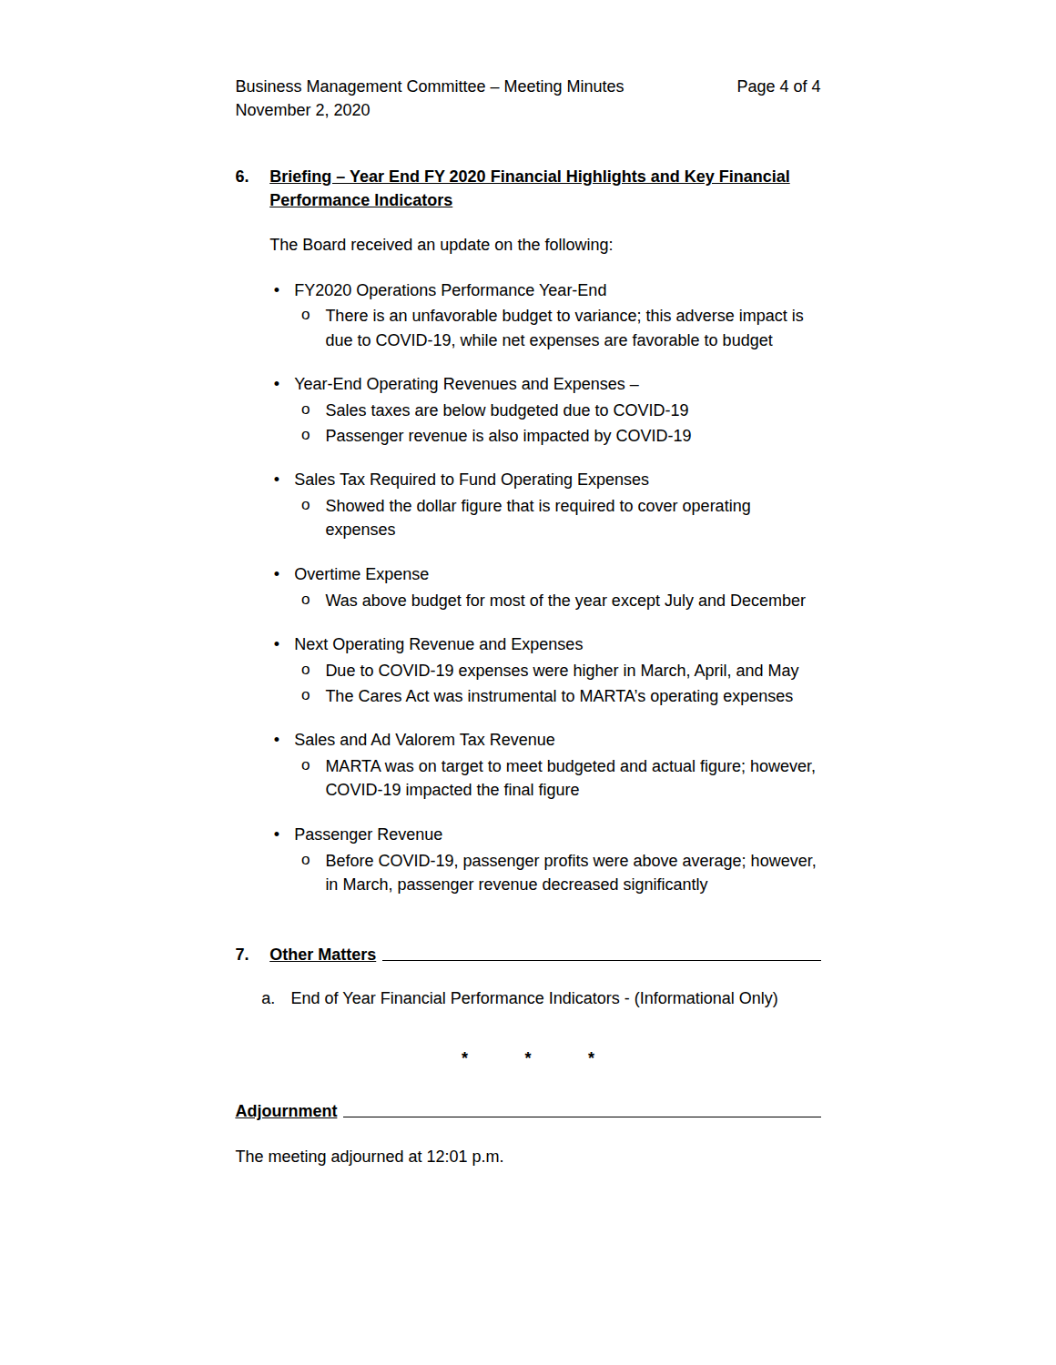Business Management Committee – Meeting Minutes
November 2, 2020
Page 4 of 4
6.
Briefing – Year End FY 2020 Financial Highlights and Key Financial Performance Indicators
The Board received an update on the following:
FY2020 Operations Performance Year-End
There is an unfavorable budget to variance; this adverse impact is due to COVID-19, while net expenses are favorable to budget
Year-End Operating Revenues and Expenses –
Sales taxes are below budgeted due to COVID-19
Passenger revenue is also impacted by COVID-19
Sales Tax Required to Fund Operating Expenses
Showed the dollar figure that is required to cover operating expenses
Overtime Expense
Was above budget for most of the year except July and December
Next Operating Revenue and Expenses
Due to COVID-19 expenses were higher in March, April, and May
The Cares Act was instrumental to MARTA’s operating expenses
Sales and Ad Valorem Tax Revenue
MARTA was on target to meet budgeted and actual figure; however, COVID-19 impacted the final figure
Passenger Revenue
Before COVID-19, passenger profits were above average; however, in March, passenger revenue decreased significantly
7.
Other Matters
a. End of Year Financial Performance Indicators - (Informational Only)
* * *
Adjournment
The meeting adjourned at 12:01 p.m.